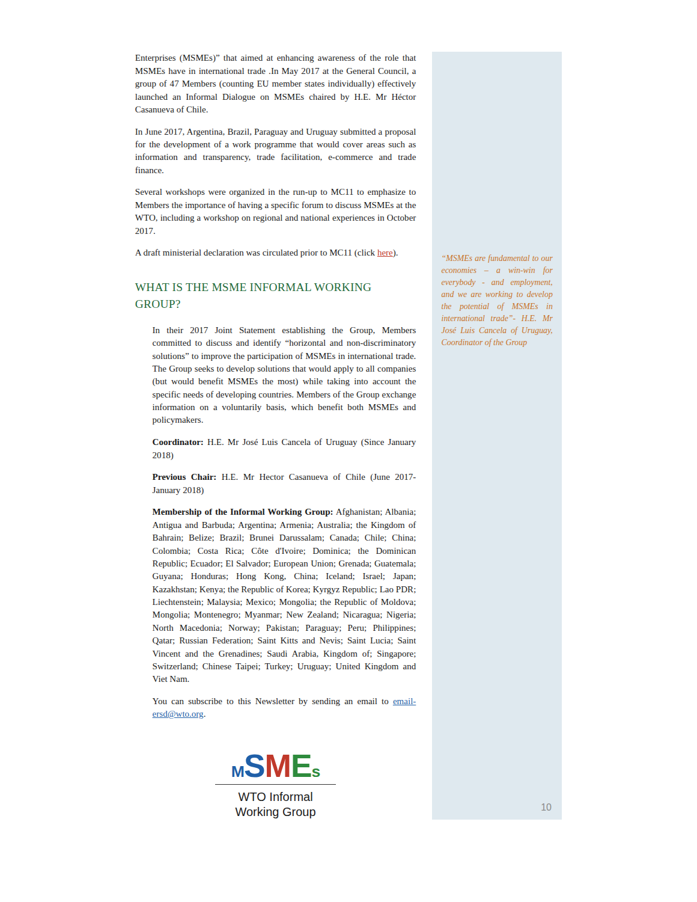Enterprises (MSMEs)” that aimed at enhancing awareness of the role that MSMEs have in international trade .In May 2017 at the General Council, a group of 47 Members (counting EU member states individually) effectively launched an Informal Dialogue on MSMEs chaired by H.E. Mr Héctor Casanueva of Chile.
In June 2017, Argentina, Brazil, Paraguay and Uruguay submitted a proposal for the development of a work programme that would cover areas such as information and transparency, trade facilitation, e-commerce and trade finance.
Several workshops were organized in the run-up to MC11 to emphasize to Members the importance of having a specific forum to discuss MSMEs at the WTO, including a workshop on regional and national experiences in October 2017.
A draft ministerial declaration was circulated prior to MC11 (click here).
WHAT IS THE MSME INFORMAL WORKING GROUP?
In their 2017 Joint Statement establishing the Group, Members committed to discuss and identify “horizontal and non-discriminatory solutions” to improve the participation of MSMEs in international trade. The Group seeks to develop solutions that would apply to all companies (but would benefit MSMEs the most) while taking into account the specific needs of developing countries. Members of the Group exchange information on a voluntarily basis, which benefit both MSMEs and policymakers.
Coordinator: H.E. Mr José Luis Cancela of Uruguay (Since January 2018)
Previous Chair: H.E. Mr Hector Casanueva of Chile (June 2017-January 2018)
Membership of the Informal Working Group: Afghanistan; Albania; Antigua and Barbuda; Argentina; Armenia; Australia; the Kingdom of Bahrain; Belize; Brazil; Brunei Darussalam; Canada; Chile; China; Colombia; Costa Rica; Côte d'Ivoire; Dominica; the Dominican Republic; Ecuador; El Salvador; European Union; Grenada; Guatemala; Guyana; Honduras; Hong Kong, China; Iceland; Israel; Japan; Kazakhstan; Kenya; the Republic of Korea; Kyrgyz Republic; Lao PDR; Liechtenstein; Malaysia; Mexico; Mongolia; the Republic of Moldova; Mongolia; Montenegro; Myanmar; New Zealand; Nicaragua; Nigeria; North Macedonia; Norway; Pakistan; Paraguay; Peru; Philippines; Qatar; Russian Federation; Saint Kitts and Nevis; Saint Lucia; Saint Vincent and the Grenadines; Saudi Arabia, Kingdom of; Singapore; Switzerland; Chinese Taipei; Turkey; Uruguay; United Kingdom and Viet Nam.
You can subscribe to this Newsletter by sending an email to email-ersd@wto.org.
MSMEs
WTO Informal
Working Group
“MSMEs are fundamental to our economies – a win-win for everybody - and employment, and we are working to develop the potential of MSMEs in international trade”- H.E. Mr José Luis Cancela of Uruguay, Coordinator of the Group
10